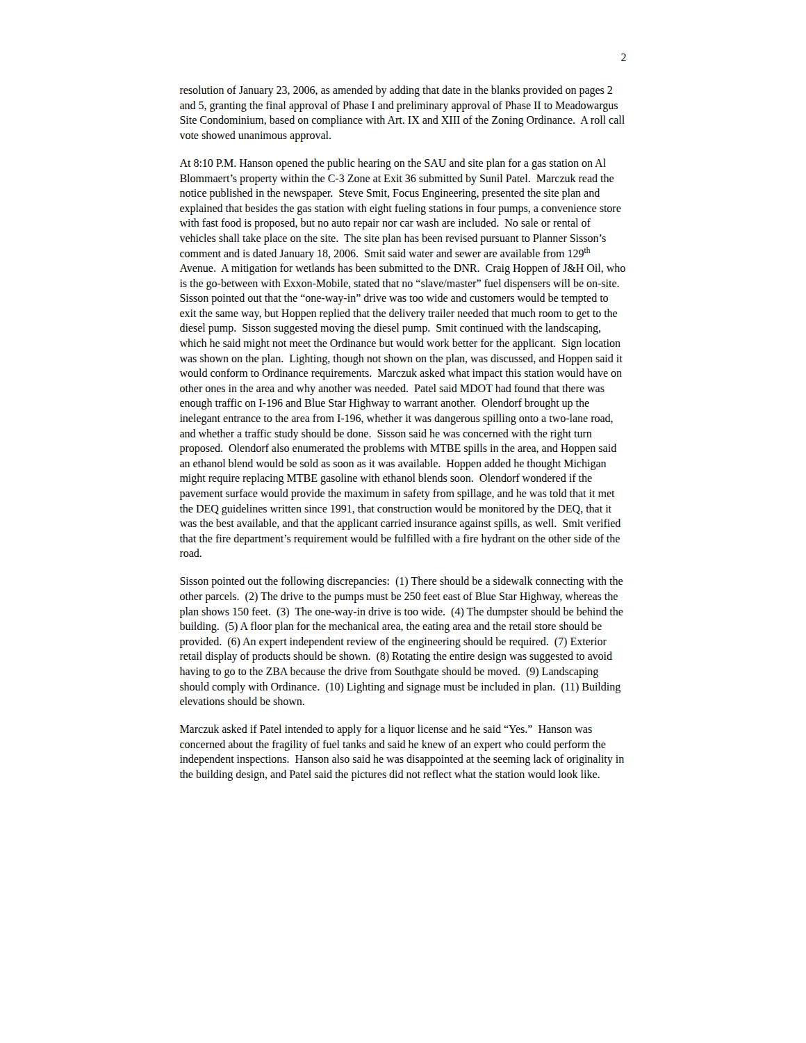2
resolution of January 23, 2006, as amended by adding that date in the blanks provided on pages 2 and 5, granting the final approval of Phase I and preliminary approval of Phase II to Meadowargus Site Condominium, based on compliance with Art. IX and XIII of the Zoning Ordinance. A roll call vote showed unanimous approval.
At 8:10 P.M. Hanson opened the public hearing on the SAU and site plan for a gas station on Al Blommaert’s property within the C-3 Zone at Exit 36 submitted by Sunil Patel. Marczuk read the notice published in the newspaper. Steve Smit, Focus Engineering, presented the site plan and explained that besides the gas station with eight fueling stations in four pumps, a convenience store with fast food is proposed, but no auto repair nor car wash are included. No sale or rental of vehicles shall take place on the site. The site plan has been revised pursuant to Planner Sisson’s comment and is dated January 18, 2006. Smit said water and sewer are available from 129th Avenue. A mitigation for wetlands has been submitted to the DNR. Craig Hoppen of J&H Oil, who is the go-between with Exxon-Mobile, stated that no “slave/master” fuel dispensers will be on-site. Sisson pointed out that the “one-way-in” drive was too wide and customers would be tempted to exit the same way, but Hoppen replied that the delivery trailer needed that much room to get to the diesel pump. Sisson suggested moving the diesel pump. Smit continued with the landscaping, which he said might not meet the Ordinance but would work better for the applicant. Sign location was shown on the plan. Lighting, though not shown on the plan, was discussed, and Hoppen said it would conform to Ordinance requirements. Marczuk asked what impact this station would have on other ones in the area and why another was needed. Patel said MDOT had found that there was enough traffic on I-196 and Blue Star Highway to warrant another. Olendorf brought up the inelegant entrance to the area from I-196, whether it was dangerous spilling onto a two-lane road, and whether a traffic study should be done. Sisson said he was concerned with the right turn proposed. Olendorf also enumerated the problems with MTBE spills in the area, and Hoppen said an ethanol blend would be sold as soon as it was available. Hoppen added he thought Michigan might require replacing MTBE gasoline with ethanol blends soon. Olendorf wondered if the pavement surface would provide the maximum in safety from spillage, and he was told that it met the DEQ guidelines written since 1991, that construction would be monitored by the DEQ, that it was the best available, and that the applicant carried insurance against spills, as well. Smit verified that the fire department’s requirement would be fulfilled with a fire hydrant on the other side of the road.
Sisson pointed out the following discrepancies: (1) There should be a sidewalk connecting with the other parcels. (2) The drive to the pumps must be 250 feet east of Blue Star Highway, whereas the plan shows 150 feet. (3) The one-way-in drive is too wide. (4) The dumpster should be behind the building. (5) A floor plan for the mechanical area, the eating area and the retail store should be provided. (6) An expert independent review of the engineering should be required. (7) Exterior retail display of products should be shown. (8) Rotating the entire design was suggested to avoid having to go to the ZBA because the drive from Southgate should be moved. (9) Landscaping should comply with Ordinance. (10) Lighting and signage must be included in plan. (11) Building elevations should be shown.
Marczuk asked if Patel intended to apply for a liquor license and he said “Yes.” Hanson was concerned about the fragility of fuel tanks and said he knew of an expert who could perform the independent inspections. Hanson also said he was disappointed at the seeming lack of originality in the building design, and Patel said the pictures did not reflect what the station would look like.